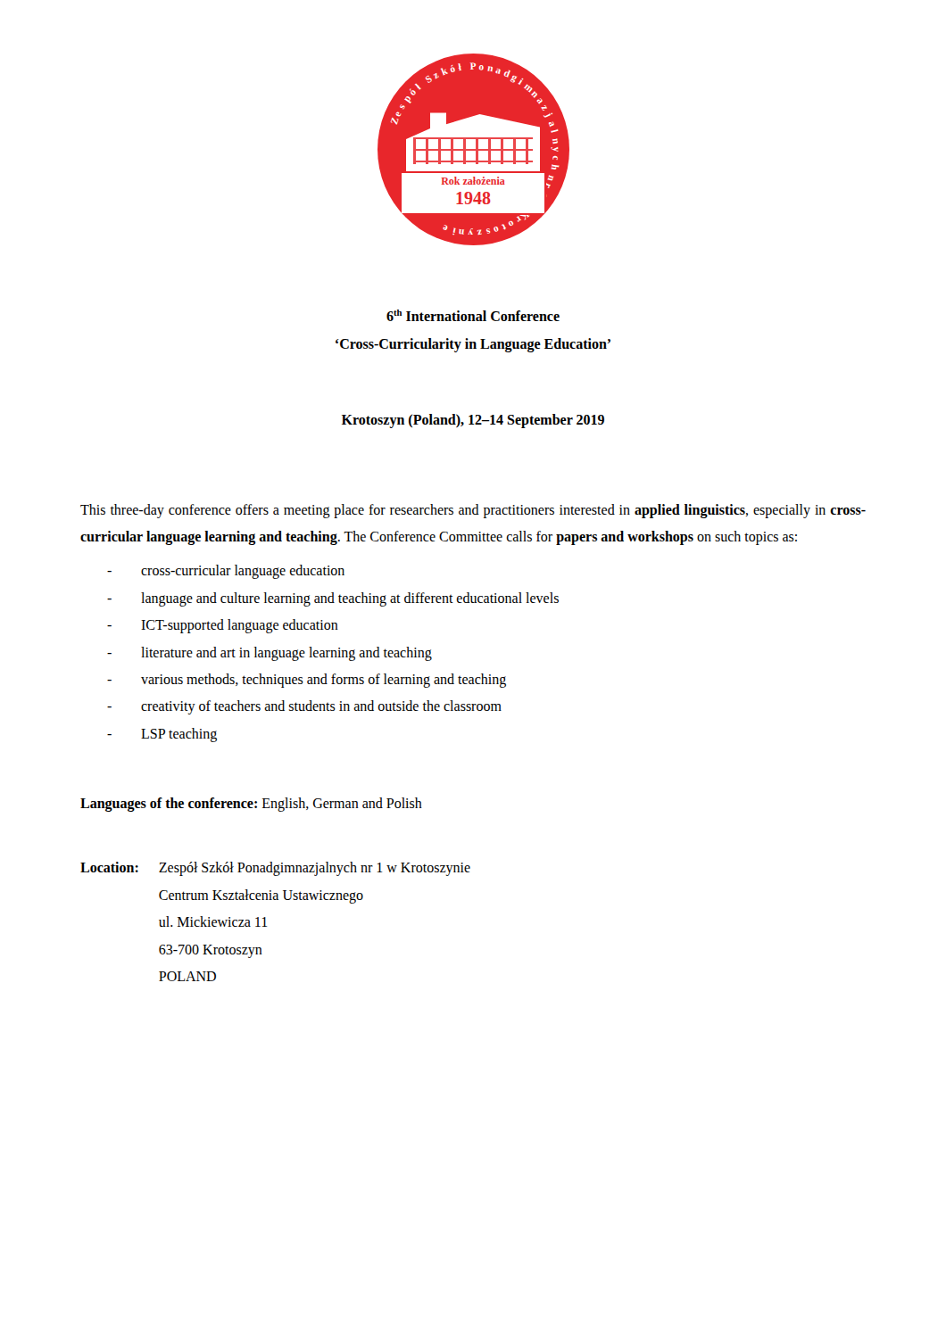Z e s p ó ł S z k ó ł P o n a d g i m n a z j a l n y c h n r 1 w K r o t o s z y n i e
Rok założenia 1948
6th International Conference
‘Cross-Curricularity in Language Education’
Krotoszyn (Poland), 12–14 September 2019
This three-day conference offers a meeting place for researchers and practitioners interested in applied linguistics, especially in cross-curricular language learning and teaching. The Conference Committee calls for papers and workshops on such topics as:
cross-curricular language education
language and culture learning and teaching at different educational levels
ICT-supported language education
literature and art in language learning and teaching
various methods, techniques and forms of learning and teaching
creativity of teachers and students in and outside the classroom
LSP teaching
Languages of the conference: English, German and Polish
| Location: | Zespół Szkół Ponadgimnazjalnych nr 1 w Krotoszynie |
| | Centrum Kształcenia Ustawicznego |
| | ul. Mickiewicza 11 |
| | 63-700 Krotoszyn |
| | POLAND |